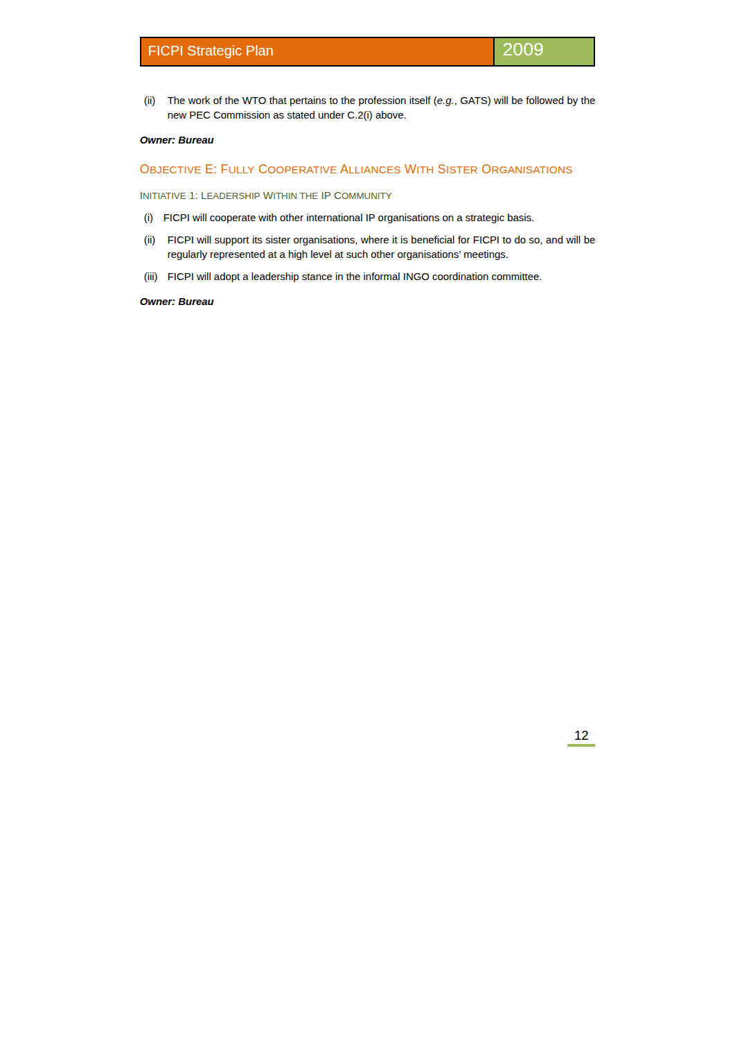FICPI Strategic Plan
2009
(ii)
The work of the WTO that pertains to the profession itself (e.g., GATS) will be followed by the new PEC Commission as stated under C.2(i) above.
Owner: Bureau
OBJECTIVE E: FULLY COOPERATIVE ALLIANCES WITH SISTER ORGANISATIONS
INITIATIVE 1: LEADERSHIP WITHIN THE IP COMMUNITY
(i)
FICPI will cooperate with other international IP organisations on a strategic basis.
(ii)
FICPI will support its sister organisations, where it is beneficial for FICPI to do so, and will be regularly represented at a high level at such other organisations’ meetings.
(iii)
FICPI will adopt a leadership stance in the informal INGO coordination committee.
Owner: Bureau
12